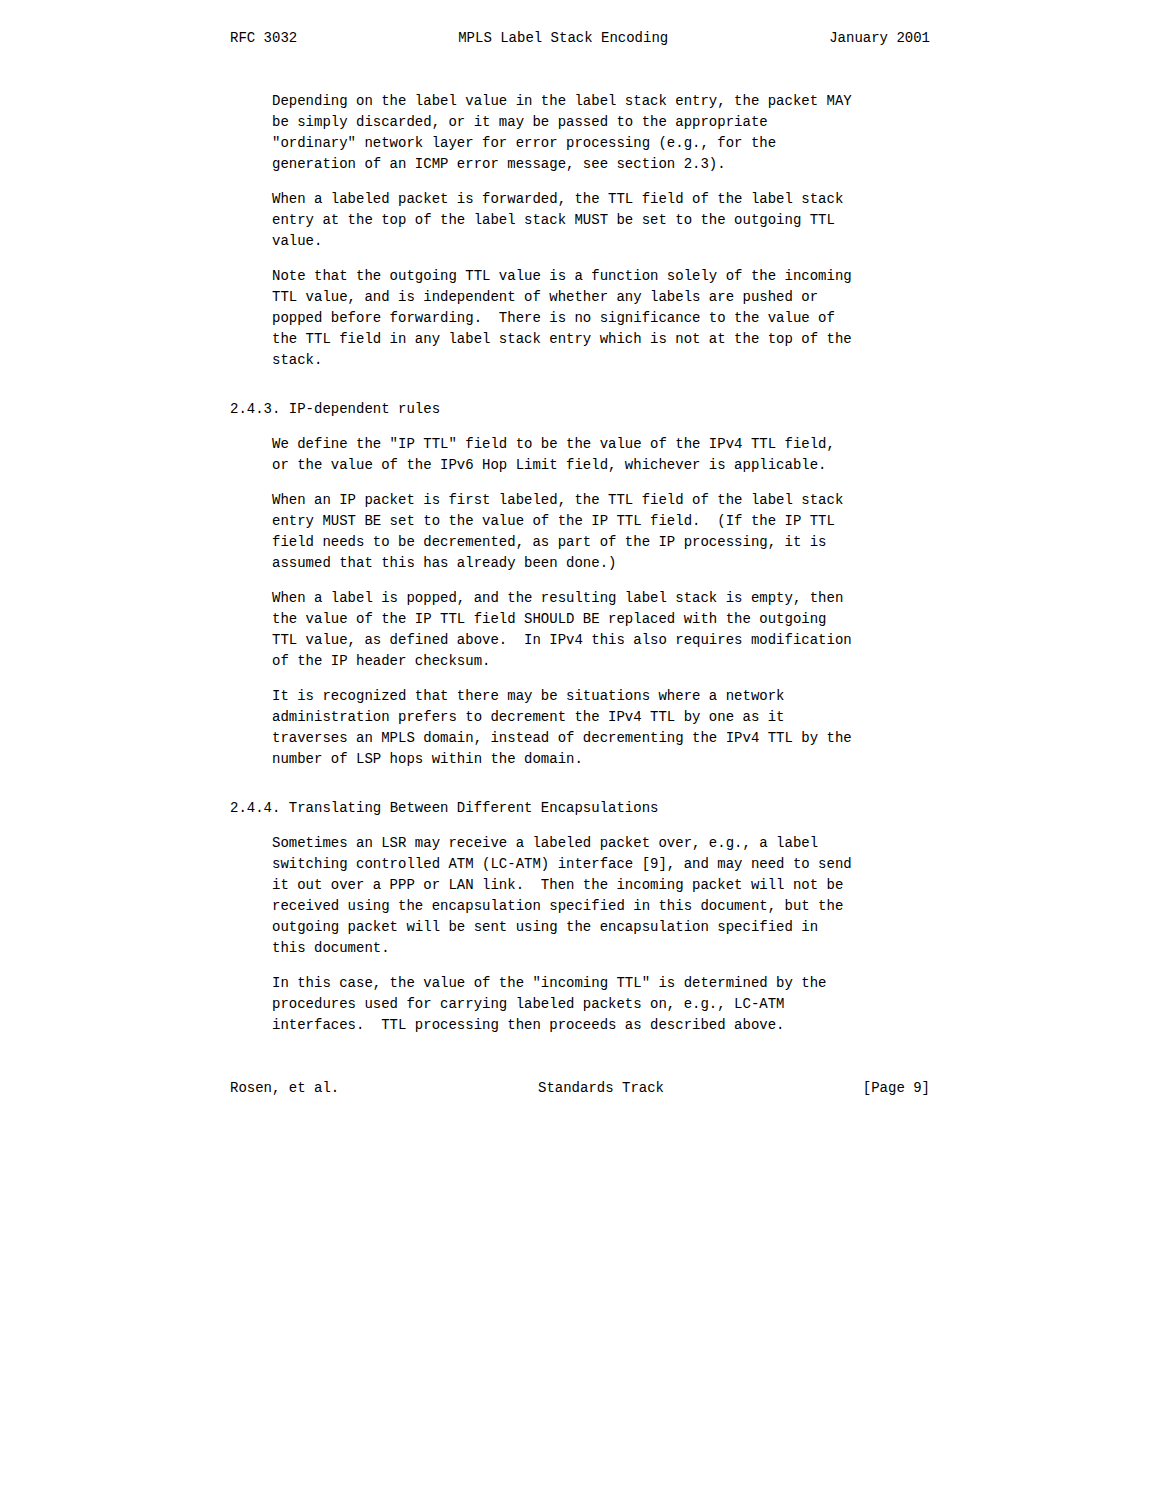RFC 3032 MPLS Label Stack Encoding January 2001
Depending on the label value in the label stack entry, the packet MAY be simply discarded, or it may be passed to the appropriate "ordinary" network layer for error processing (e.g., for the generation of an ICMP error message, see section 2.3).
When a labeled packet is forwarded, the TTL field of the label stack entry at the top of the label stack MUST be set to the outgoing TTL value.
Note that the outgoing TTL value is a function solely of the incoming TTL value, and is independent of whether any labels are pushed or popped before forwarding. There is no significance to the value of the TTL field in any label stack entry which is not at the top of the stack.
2.4.3. IP-dependent rules
We define the "IP TTL" field to be the value of the IPv4 TTL field, or the value of the IPv6 Hop Limit field, whichever is applicable.
When an IP packet is first labeled, the TTL field of the label stack entry MUST BE set to the value of the IP TTL field. (If the IP TTL field needs to be decremented, as part of the IP processing, it is assumed that this has already been done.)
When a label is popped, and the resulting label stack is empty, then the value of the IP TTL field SHOULD BE replaced with the outgoing TTL value, as defined above. In IPv4 this also requires modification of the IP header checksum.
It is recognized that there may be situations where a network administration prefers to decrement the IPv4 TTL by one as it traverses an MPLS domain, instead of decrementing the IPv4 TTL by the number of LSP hops within the domain.
2.4.4. Translating Between Different Encapsulations
Sometimes an LSR may receive a labeled packet over, e.g., a label switching controlled ATM (LC-ATM) interface [9], and may need to send it out over a PPP or LAN link. Then the incoming packet will not be received using the encapsulation specified in this document, but the outgoing packet will be sent using the encapsulation specified in this document.
In this case, the value of the "incoming TTL" is determined by the procedures used for carrying labeled packets on, e.g., LC-ATM interfaces. TTL processing then proceeds as described above.
Rosen, et al. Standards Track [Page 9]